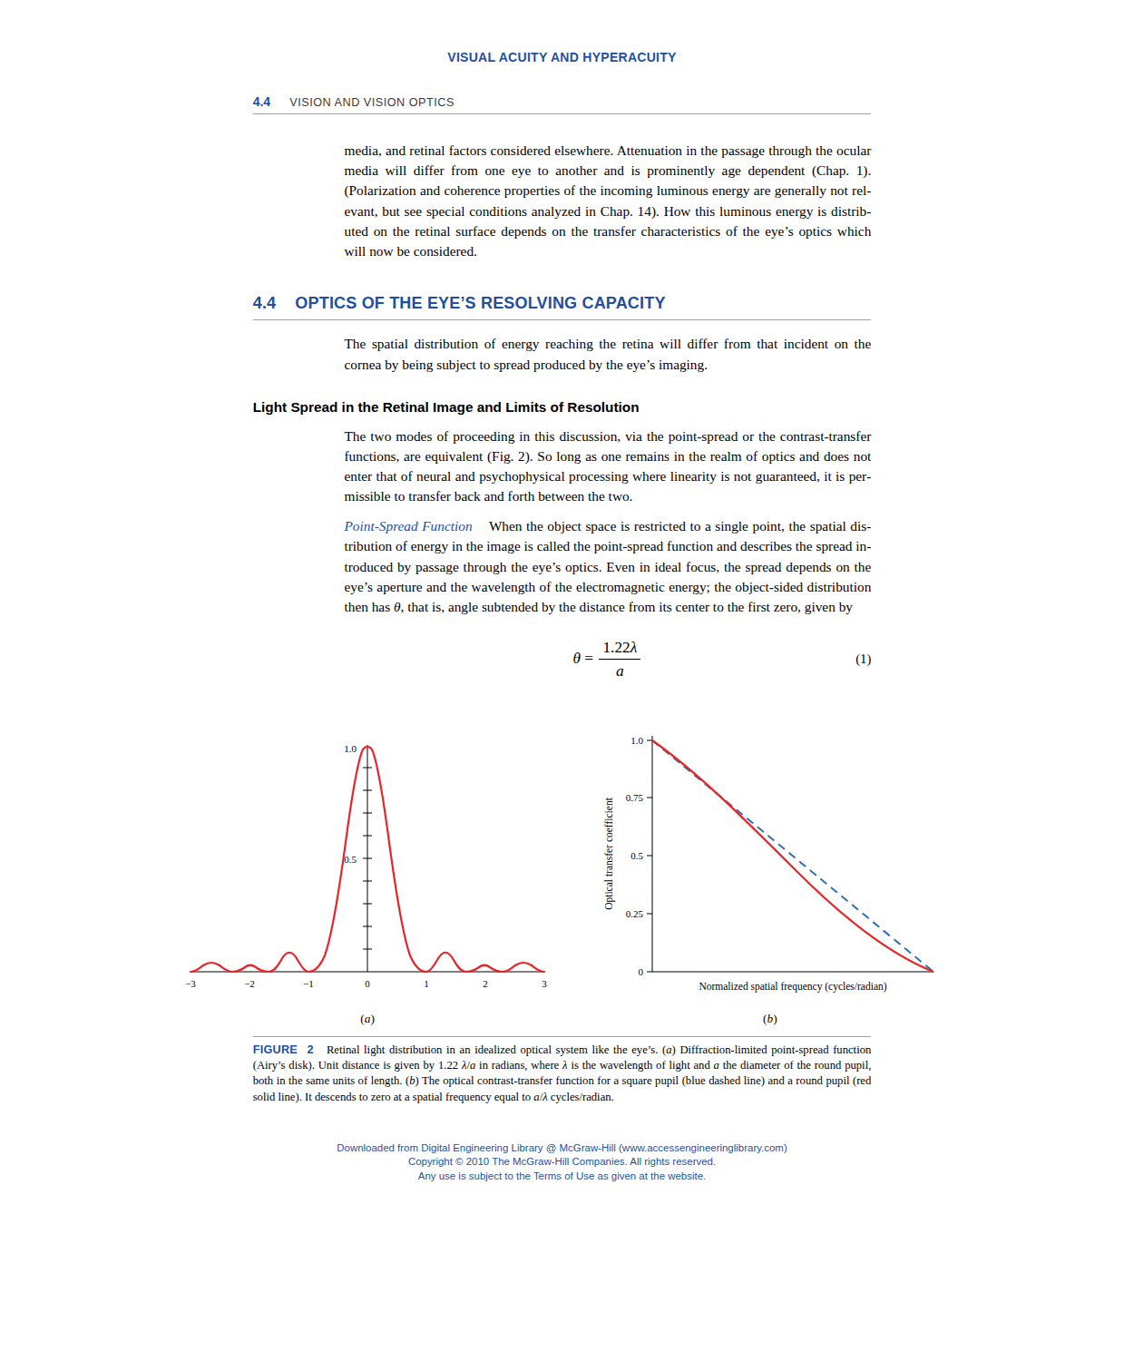VISUAL ACUITY AND HYPERACUITY
4.4 VISION AND VISION OPTICS
media, and retinal factors considered elsewhere. Attenuation in the passage through the ocular media will differ from one eye to another and is prominently age dependent (Chap. 1). (Polarization and coherence properties of the incoming luminous energy are generally not relevant, but see special conditions analyzed in Chap. 14). How this luminous energy is distributed on the retinal surface depends on the transfer characteristics of the eye’s optics which will now be considered.
4.4 OPTICS OF THE EYE’S RESOLVING CAPACITY
The spatial distribution of energy reaching the retina will differ from that incident on the cornea by being subject to spread produced by the eye’s imaging.
Light Spread in the Retinal Image and Limits of Resolution
The two modes of proceeding in this discussion, via the point-spread or the contrast-transfer functions, are equivalent (Fig. 2). So long as one remains in the realm of optics and does not enter that of neural and psychophysical processing where linearity is not guaranteed, it is permissible to transfer back and forth between the two.
Point-Spread Function When the object space is restricted to a single point, the spatial distribution of energy in the image is called the point-spread function and describes the spread introduced by passage through the eye’s optics. Even in ideal focus, the spread depends on the eye’s aperture and the wavelength of the electromagnetic energy; the object-sided distribution then has θ, that is, angle subtended by the distance from its center to the first zero, given by
θ = 1.22λ a (1)
1.0 0.5 −3 −2 −1 0 1 2 3
(a)
1.0 0.75 0.5 0.25 0 Optical transfer coefficient Normalized spatial frequency (cycles/radian)
(b)
FIGURE 2 Retinal light distribution in an idealized optical system like the eye’s. (a) Diffraction-limited point-spread function (Airy’s disk). Unit distance is given by 1.22 λ/a in radians, where λ is the wavelength of light and a the diameter of the round pupil, both in the same units of length. (b) The optical contrast-transfer function for a square pupil (blue dashed line) and a round pupil (red solid line). It descends to zero at a spatial frequency equal to a/λ cycles/radian.
Downloaded from Digital Engineering Library @ McGraw-Hill (www.accessengineeringlibrary.com)
Copyright © 2010 The McGraw-Hill Companies. All rights reserved.
Any use is subject to the Terms of Use as given at the website.